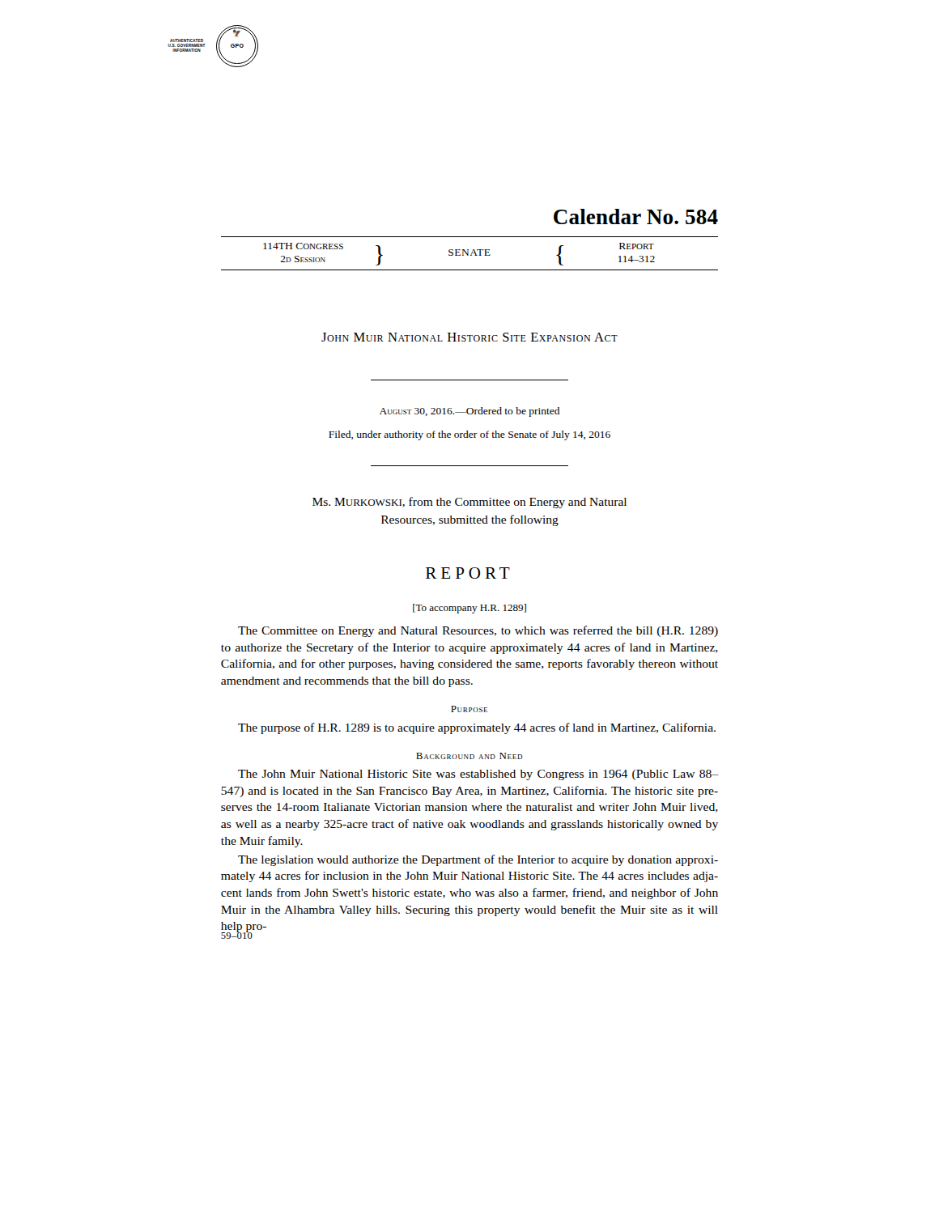AUTHENTICATED
U.S. GOVERNMENT
INFORMATION
🦅
GPO
Calendar No. 584
| 114 TH C ONGRESS 2d Session } | SENATE | { R EPORT 114–312 |
John Muir National Historic Site Expansion Act
August 30, 2016.—Ordered to be printed
Filed, under authority of the order of the Senate of July 14, 2016
Ms. MURKOWSKI, from the Committee on Energy and Natural
Resources, submitted the following
REPORT
[To accompany H.R. 1289]
The Committee on Energy and Natural Resources, to which was referred the bill (H.R. 1289) to authorize the Secretary of the Interior to acquire approximately 44 acres of land in Martinez, California, and for other purposes, having considered the same, reports favorably thereon without amendment and recommends that the bill do pass.
Purpose
The purpose of H.R. 1289 is to acquire approximately 44 acres of land in Martinez, California.
Background and Need
The John Muir National Historic Site was established by Congress in 1964 (Public Law 88–547) and is located in the San Francisco Bay Area, in Martinez, California. The historic site preserves the 14-room Italianate Victorian mansion where the naturalist and writer John Muir lived, as well as a nearby 325-acre tract of native oak woodlands and grasslands historically owned by the Muir family.
The legislation would authorize the Department of the Interior to acquire by donation approximately 44 acres for inclusion in the John Muir National Historic Site. The 44 acres includes adjacent lands from John Swett's historic estate, who was also a farmer, friend, and neighbor of John Muir in the Alhambra Valley hills. Securing this property would benefit the Muir site as it will help pro-
59–010